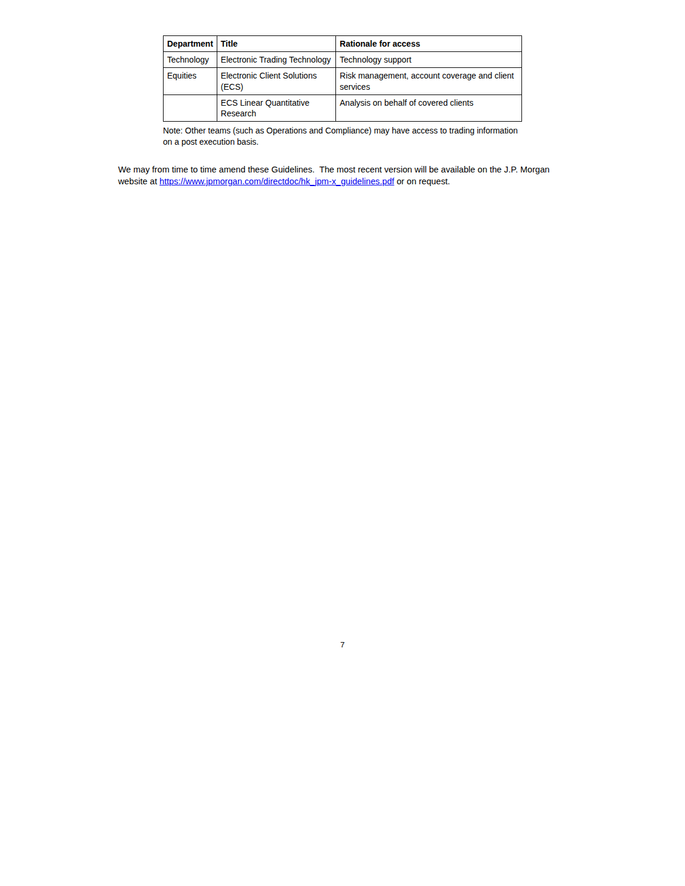| Department | Title | Rationale for access |
| --- | --- | --- |
| Technology | Electronic Trading Technology | Technology support |
| Equities | Electronic Client Solutions (ECS) | Risk management, account coverage and client services |
| | ECS Linear Quantitative Research | Analysis on behalf of covered clients |
Note: Other teams (such as Operations and Compliance) may have access to trading information on a post execution basis.
We may from time to time amend these Guidelines. The most recent version will be available on the J.P. Morgan website at https://www.jpmorgan.com/directdoc/hk_jpm-x_guidelines.pdf or on request.
7